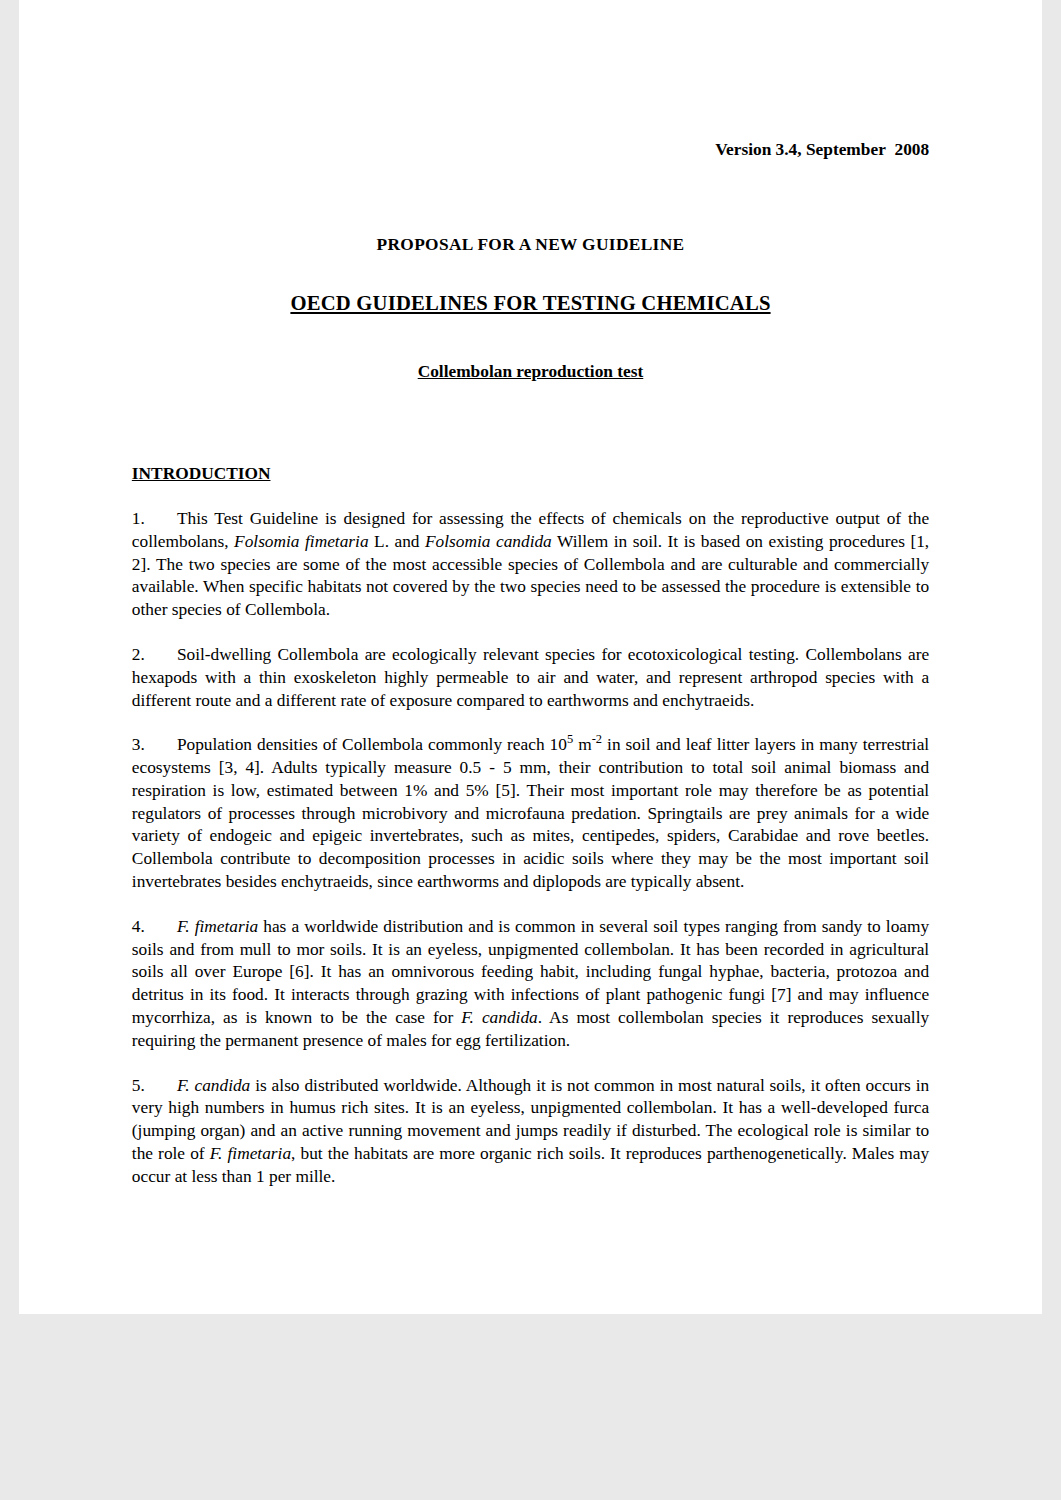Version 3.4, September 2008
PROPOSAL FOR A NEW GUIDELINE
OECD GUIDELINES FOR TESTING CHEMICALS
Collembolan reproduction test
INTRODUCTION
1. This Test Guideline is designed for assessing the effects of chemicals on the reproductive output of the collembolans, Folsomia fimetaria L. and Folsomia candida Willem in soil. It is based on existing procedures [1, 2]. The two species are some of the most accessible species of Collembola and are culturable and commercially available. When specific habitats not covered by the two species need to be assessed the procedure is extensible to other species of Collembola.
2. Soil-dwelling Collembola are ecologically relevant species for ecotoxicological testing. Collembolans are hexapods with a thin exoskeleton highly permeable to air and water, and represent arthropod species with a different route and a different rate of exposure compared to earthworms and enchytraeids.
3. Population densities of Collembola commonly reach 105 m-2 in soil and leaf litter layers in many terrestrial ecosystems [3, 4]. Adults typically measure 0.5 - 5 mm, their contribution to total soil animal biomass and respiration is low, estimated between 1% and 5% [5]. Their most important role may therefore be as potential regulators of processes through microbivory and microfauna predation. Springtails are prey animals for a wide variety of endogeic and epigeic invertebrates, such as mites, centipedes, spiders, Carabidae and rove beetles. Collembola contribute to decomposition processes in acidic soils where they may be the most important soil invertebrates besides enchytraeids, since earthworms and diplopods are typically absent.
4. F. fimetaria has a worldwide distribution and is common in several soil types ranging from sandy to loamy soils and from mull to mor soils. It is an eyeless, unpigmented collembolan. It has been recorded in agricultural soils all over Europe [6]. It has an omnivorous feeding habit, including fungal hyphae, bacteria, protozoa and detritus in its food. It interacts through grazing with infections of plant pathogenic fungi [7] and may influence mycorrhiza, as is known to be the case for F. candida. As most collembolan species it reproduces sexually requiring the permanent presence of males for egg fertilization.
5. F. candida is also distributed worldwide. Although it is not common in most natural soils, it often occurs in very high numbers in humus rich sites. It is an eyeless, unpigmented collembolan. It has a well-developed furca (jumping organ) and an active running movement and jumps readily if disturbed. The ecological role is similar to the role of F. fimetaria, but the habitats are more organic rich soils. It reproduces parthenogenetically. Males may occur at less than 1 per mille.